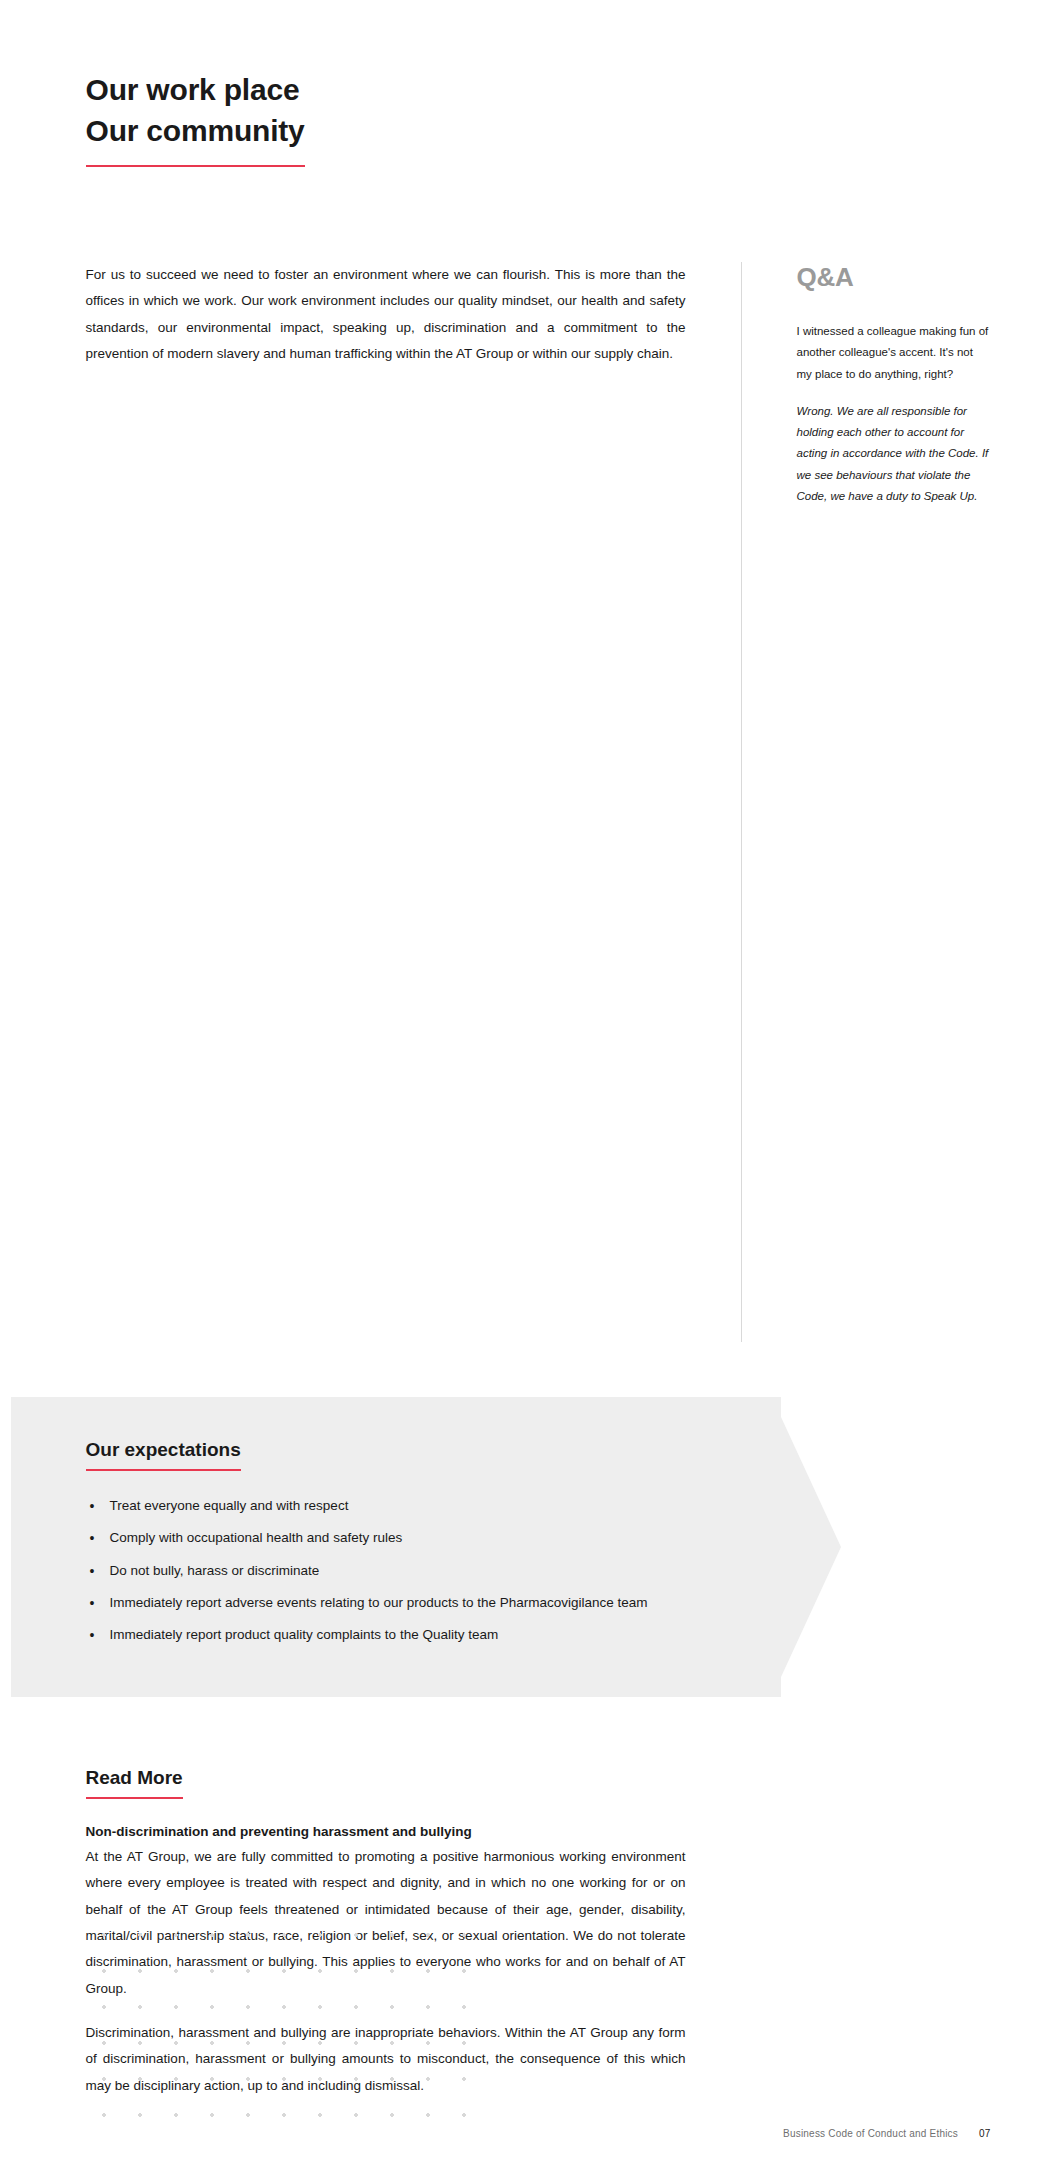Our work place
Our community
For us to succeed we need to foster an environment where we can flourish. This is more than the offices in which we work. Our work environment includes our quality mindset, our health and safety standards, our environmental impact, speaking up, discrimination and a commitment to the prevention of modern slavery and human trafficking within the AT Group or within our supply chain.
Q&A
I witnessed a colleague making fun of another colleague's accent. It's not my place to do anything, right?
Wrong. We are all responsible for holding each other to account for acting in accordance with the Code. If we see behaviours that violate the Code, we have a duty to Speak Up.
Our expectations
Treat everyone equally and with respect
Comply with occupational health and safety rules
Do not bully, harass or discriminate
Immediately report adverse events relating to our products to the Pharmacovigilance team
Immediately report product quality complaints to the Quality team
Read More
Non-discrimination and preventing harassment and bullying
At the AT Group, we are fully committed to promoting a positive harmonious working environment where every employee is treated with respect and dignity, and in which no one working for or on behalf of the AT Group feels threatened or intimidated because of their age, gender, disability, marital/civil partnership status, race, religion or belief, sex, or sexual orientation. We do not tolerate discrimination, harassment or bullying. This applies to everyone who works for and on behalf of AT Group.
Discrimination, harassment and bullying are inappropriate behaviors. Within the AT Group any form of discrimination, harassment or bullying amounts to misconduct, the consequence of this which may be disciplinary action, up to and including dismissal.
Business Code of Conduct and Ethics 07